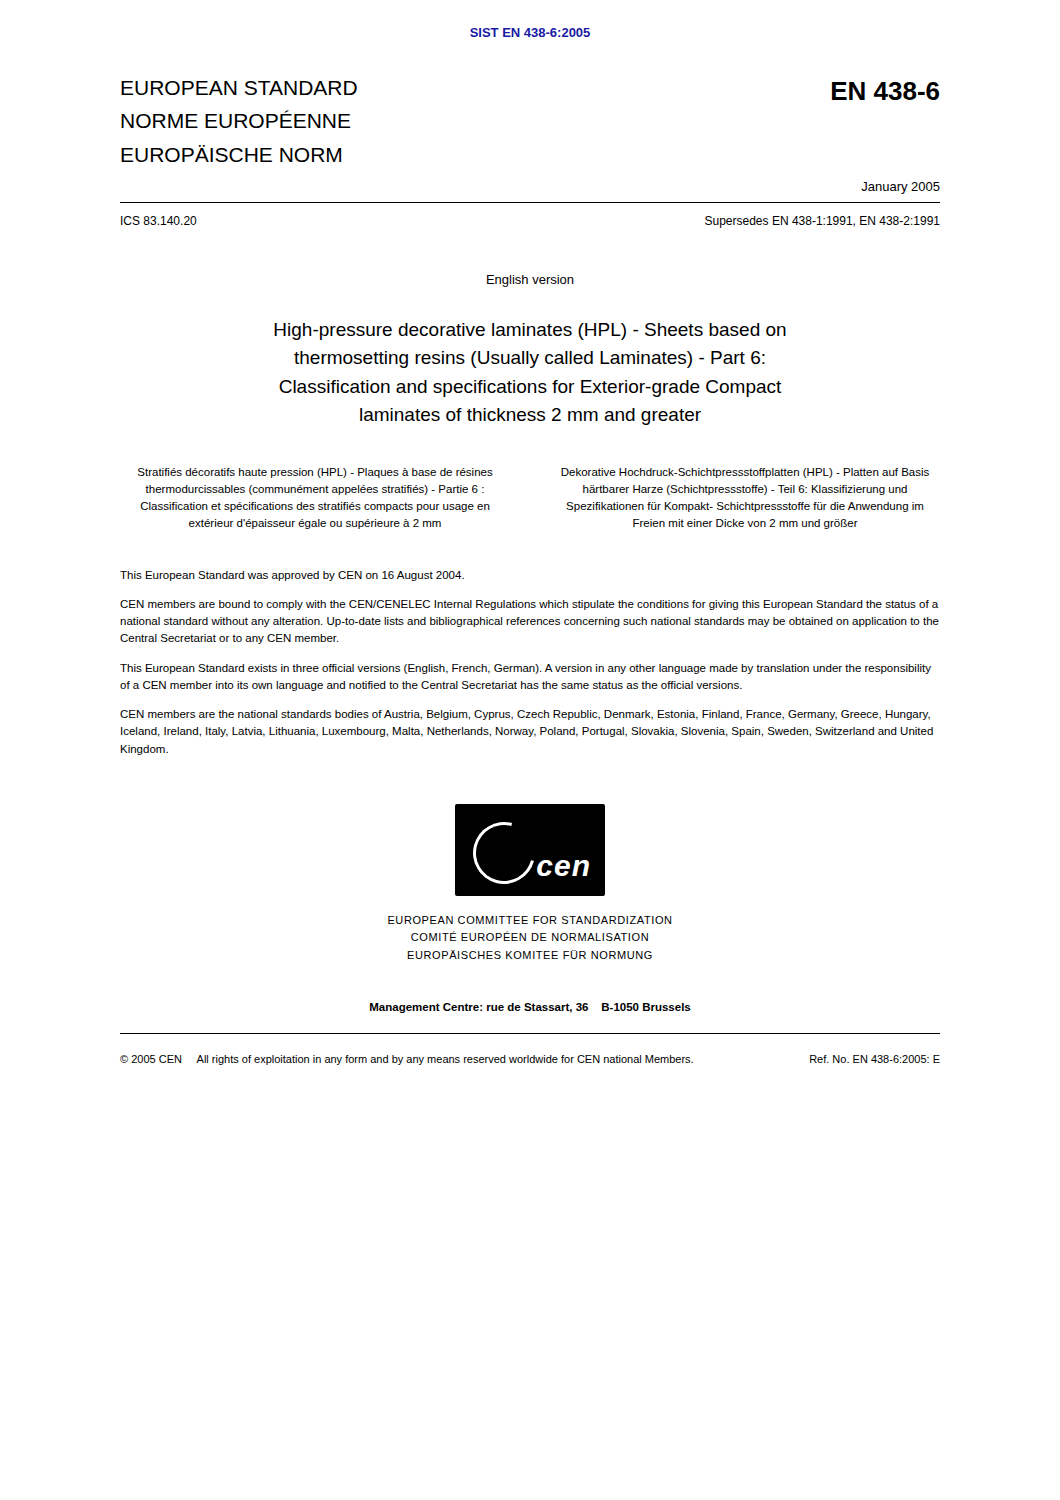SIST EN 438-6:2005
EUROPEAN STANDARD
NORME EUROPÉENNE
EUROPÄISCHE NORM
EN 438-6
January 2005
ICS 83.140.20 Supersedes EN 438-1:1991, EN 438-2:1991
English version
High-pressure decorative laminates (HPL) - Sheets based on
thermosetting resins (Usually called Laminates) - Part 6:
Classification and specifications for Exterior-grade Compact
laminates of thickness 2 mm and greater
Stratifiés décoratifs haute pression (HPL) - Plaques à base de résines thermodurcissables (communément appelées stratifiés) - Partie 6 : Classification et spécifications des stratifiés compacts pour usage en extérieur d'épaisseur égale ou supérieure à 2 mm
Dekorative Hochdruck-Schichtpressstoffplatten (HPL) - Platten auf Basis härtbarer Harze (Schichtpressstoffe) - Teil 6: Klassifizierung und Spezifikationen für Kompakt- Schichtpressstoffe für die Anwendung im Freien mit einer Dicke von 2 mm und größer
This European Standard was approved by CEN on 16 August 2004.
CEN members are bound to comply with the CEN/CENELEC Internal Regulations which stipulate the conditions for giving this European Standard the status of a national standard without any alteration. Up-to-date lists and bibliographical references concerning such national standards may be obtained on application to the Central Secretariat or to any CEN member.
This European Standard exists in three official versions (English, French, German). A version in any other language made by translation under the responsibility of a CEN member into its own language and notified to the Central Secretariat has the same status as the official versions.
CEN members are the national standards bodies of Austria, Belgium, Cyprus, Czech Republic, Denmark, Estonia, Finland, France, Germany, Greece, Hungary, Iceland, Ireland, Italy, Latvia, Lithuania, Luxembourg, Malta, Netherlands, Norway, Poland, Portugal, Slovakia, Slovenia, Spain, Sweden, Switzerland and United Kingdom.
cen
EUROPEAN COMMITTEE FOR STANDARDIZATION
COMITÉ EUROPÉEN DE NORMALISATION
EUROPÄISCHES KOMITEE FÜR NORMUNG
Management Centre: rue de Stassart, 36 B-1050 Brussels
© 2005 CEN All rights of exploitation in any form and by any means reserved worldwide for CEN national Members.
Ref. No. EN 438-6:2005: E